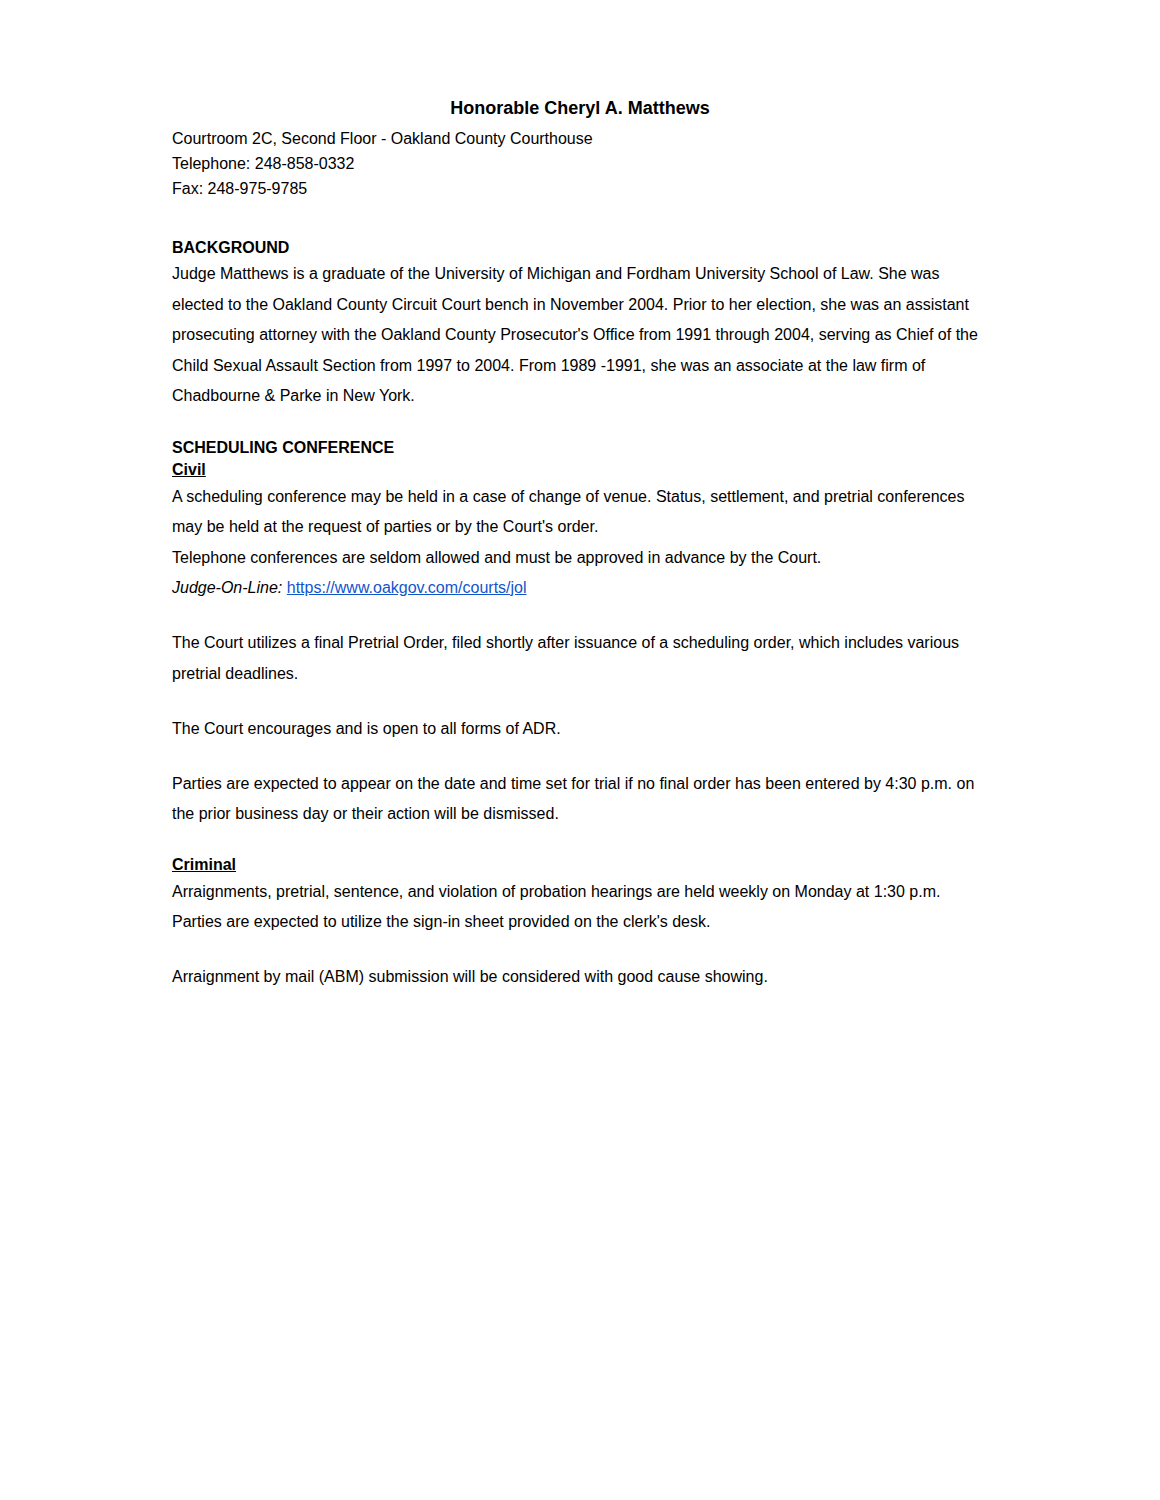Honorable Cheryl A. Matthews
Courtroom 2C, Second Floor - Oakland County Courthouse
Telephone: 248-858-0332
Fax: 248-975-9785
BACKGROUND
Judge Matthews is a graduate of the University of Michigan and Fordham University School of Law. She was elected to the Oakland County Circuit Court bench in November 2004. Prior to her election, she was an assistant prosecuting attorney with the Oakland County Prosecutor's Office from 1991 through 2004, serving as Chief of the Child Sexual Assault Section from 1997 to 2004. From 1989 -1991, she was an associate at the law firm of Chadbourne & Parke in New York.
SCHEDULING CONFERENCE
Civil
A scheduling conference may be held in a case of change of venue. Status, settlement, and pretrial conferences may be held at the request of parties or by the Court's order.
Telephone conferences are seldom allowed and must be approved in advance by the Court.
Judge-On-Line: https://www.oakgov.com/courts/jol
The Court utilizes a final Pretrial Order, filed shortly after issuance of a scheduling order, which includes various pretrial deadlines.
The Court encourages and is open to all forms of ADR.
Parties are expected to appear on the date and time set for trial if no final order has been entered by 4:30 p.m. on the prior business day or their action will be dismissed.
Criminal
Arraignments, pretrial, sentence, and violation of probation hearings are held weekly on Monday at 1:30 p.m. Parties are expected to utilize the sign-in sheet provided on the clerk's desk.
Arraignment by mail (ABM) submission will be considered with good cause showing.